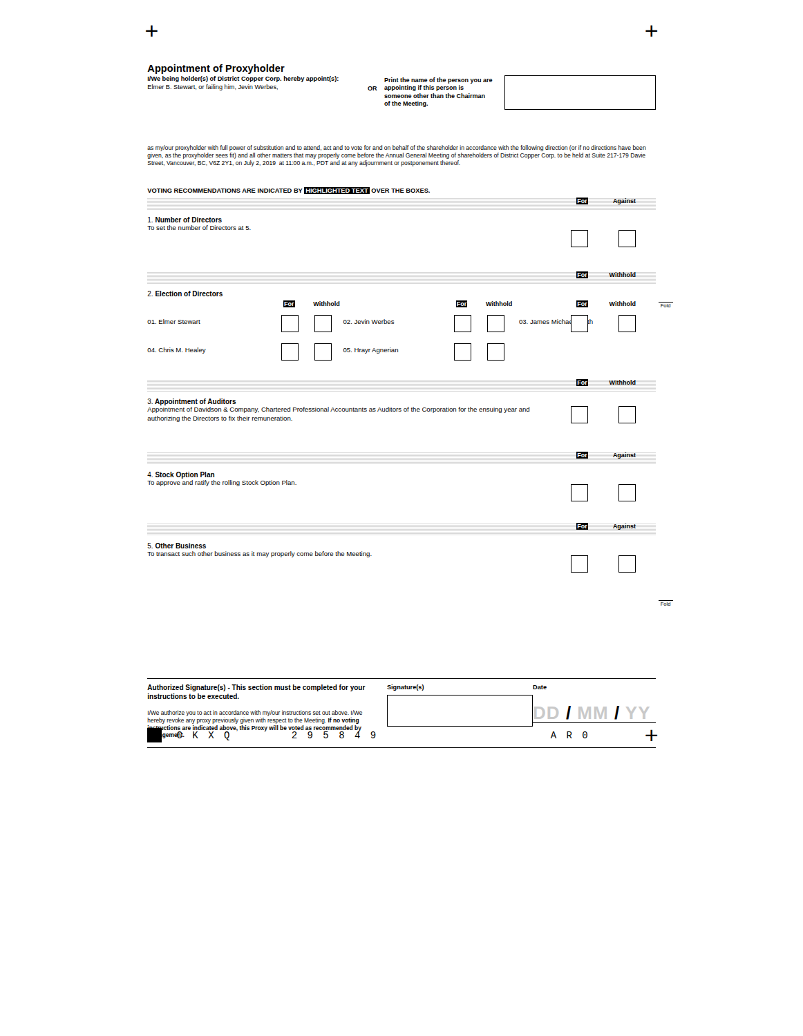+
+
+
Appointment of Proxyholder
I/We being holder(s) of District Copper Corp. hereby appoint(s): Elmer B. Stewart, or failing him, Jevin Werbes,
OR
Print the name of the person you are appointing if this person is someone other than the Chairman of the Meeting.
as my/our proxyholder with full power of substitution and to attend, act and to vote for and on behalf of the shareholder in accordance with the following direction (or if no directions have been given, as the proxyholder sees fit) and all other matters that may properly come before the Annual General Meeting of shareholders of District Copper Corp. to be held at Suite 217-179 Davie Street, Vancouver, BC, V6Z 2Y1, on July 2, 2019 at 11:00 a.m., PDT and at any adjournment or postponement thereof.
VOTING RECOMMENDATIONS ARE INDICATED BY HIGHLIGHTED TEXT OVER THE BOXES.
For Against
1. Number of Directors
To set the number of Directors at 5.
For Withhold
2. Election of Directors
For Withhold For Withhold For Withhold
01. Elmer Stewart
02. Jevin Werbes
03. James Michael Smith
04. Chris M. Healey
05. Hrayr Agnerian
For Withhold
3. Appointment of Auditors
Appointment of Davidson & Company, Chartered Professional Accountants as Auditors of the Corporation for the ensuing year and authorizing the Directors to fix their remuneration.
For Against
4. Stock Option Plan
To approve and ratify the rolling Stock Option Plan.
For Against
5. Other Business
To transact such other business as it may properly come before the Meeting.
Authorized Signature(s) - This section must be completed for your instructions to be executed.
I/We authorize you to act in accordance with my/our instructions set out above. I/We hereby revoke any proxy previously given with respect to the Meeting. If no voting instructions are indicated above, this Proxy will be voted as recommended by Management.
Signature(s)
Date
DD / MM / YY
Fold
Fold
C K X Q
2 9 5 8 4 9
A R 0